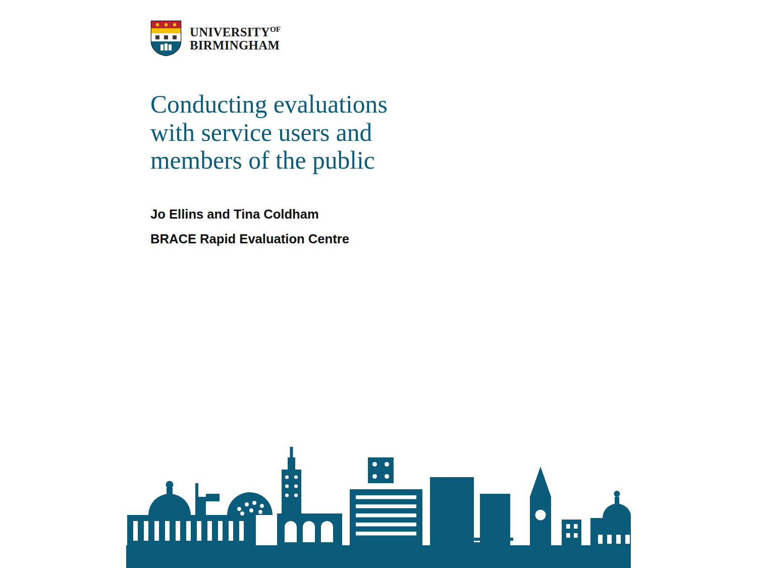UNIVERSITYOF BIRMINGHAM
Conducting evaluations with service users and members of the public
Jo Ellins and Tina Coldham
BRACE Rapid Evaluation Centre